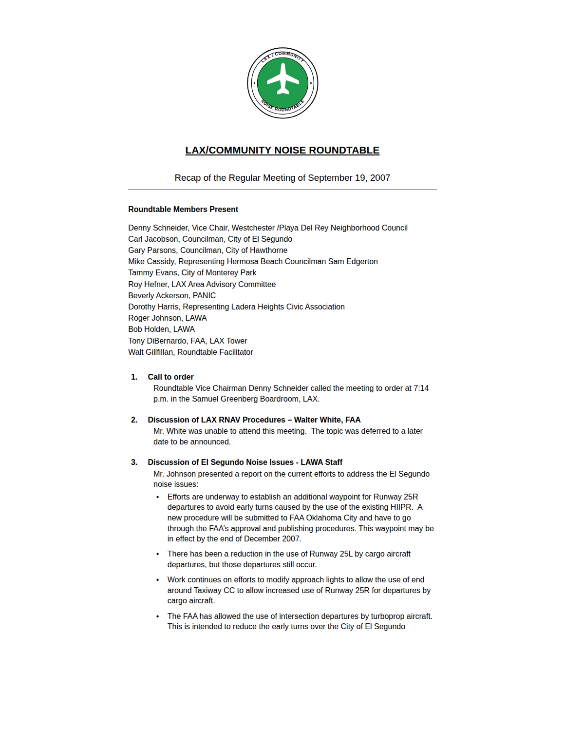LAX / COMMUNITY NOISE ROUNDTABLE
LAX/COMMUNITY NOISE ROUNDTABLE
Recap of the Regular Meeting of September 19, 2007
Roundtable Members Present
Denny Schneider, Vice Chair, Westchester /Playa Del Rey Neighborhood Council
Carl Jacobson, Councilman, City of El Segundo
Gary Parsons, Councilman, City of Hawthorne
Mike Cassidy, Representing Hermosa Beach Councilman Sam Edgerton
Tammy Evans, City of Monterey Park
Roy Hefner, LAX Area Advisory Committee
Beverly Ackerson, PANIC
Dorothy Harris, Representing Ladera Heights Civic Association
Roger Johnson, LAWA
Bob Holden, LAWA
Tony DiBernardo, FAA, LAX Tower
Walt Gillfillan, Roundtable Facilitator
Call to order
Roundtable Vice Chairman Denny Schneider called the meeting to order at 7:14 p.m. in the Samuel Greenberg Boardroom, LAX.
Discussion of LAX RNAV Procedures – Walter White, FAA
Mr. White was unable to attend this meeting. The topic was deferred to a later date to be announced.
Discussion of El Segundo Noise Issues - LAWA Staff
Mr. Johnson presented a report on the current efforts to address the El Segundo noise issues:
Efforts are underway to establish an additional waypoint for Runway 25R departures to avoid early turns caused by the use of the existing HIIPR. A new procedure will be submitted to FAA Oklahoma City and have to go through the FAA’s approval and publishing procedures. This waypoint may be in effect by the end of December 2007.
There has been a reduction in the use of Runway 25L by cargo aircraft departures, but those departures still occur.
Work continues on efforts to modify approach lights to allow the use of end around Taxiway CC to allow increased use of Runway 25R for departures by cargo aircraft.
The FAA has allowed the use of intersection departures by turboprop aircraft. This is intended to reduce the early turns over the City of El Segundo